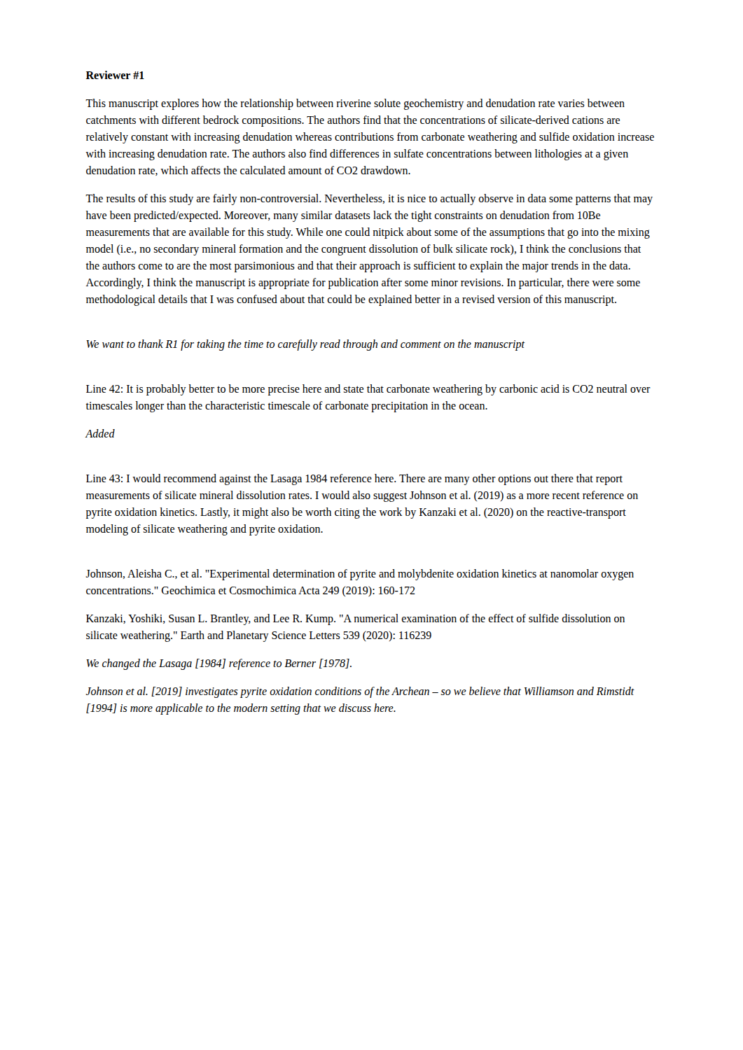Reviewer #1
This manuscript explores how the relationship between riverine solute geochemistry and denudation rate varies between catchments with different bedrock compositions. The authors find that the concentrations of silicate-derived cations are relatively constant with increasing denudation whereas contributions from carbonate weathering and sulfide oxidation increase with increasing denudation rate. The authors also find differences in sulfate concentrations between lithologies at a given denudation rate, which affects the calculated amount of CO2 drawdown.
The results of this study are fairly non-controversial. Nevertheless, it is nice to actually observe in data some patterns that may have been predicted/expected. Moreover, many similar datasets lack the tight constraints on denudation from 10Be measurements that are available for this study. While one could nitpick about some of the assumptions that go into the mixing model (i.e., no secondary mineral formation and the congruent dissolution of bulk silicate rock), I think the conclusions that the authors come to are the most parsimonious and that their approach is sufficient to explain the major trends in the data. Accordingly, I think the manuscript is appropriate for publication after some minor revisions. In particular, there were some methodological details that I was confused about that could be explained better in a revised version of this manuscript.
We want to thank R1 for taking the time to carefully read through and comment on the manuscript
Line 42: It is probably better to be more precise here and state that carbonate weathering by carbonic acid is CO2 neutral over timescales longer than the characteristic timescale of carbonate precipitation in the ocean.
Added
Line 43: I would recommend against the Lasaga 1984 reference here. There are many other options out there that report measurements of silicate mineral dissolution rates. I would also suggest Johnson et al. (2019) as a more recent reference on pyrite oxidation kinetics. Lastly, it might also be worth citing the work by Kanzaki et al. (2020) on the reactive-transport modeling of silicate weathering and pyrite oxidation.
Johnson, Aleisha C., et al. "Experimental determination of pyrite and molybdenite oxidation kinetics at nanomolar oxygen concentrations." Geochimica et Cosmochimica Acta 249 (2019): 160-172
Kanzaki, Yoshiki, Susan L. Brantley, and Lee R. Kump. "A numerical examination of the effect of sulfide dissolution on silicate weathering." Earth and Planetary Science Letters 539 (2020): 116239
We changed the Lasaga [1984] reference to Berner [1978].
Johnson et al. [2019] investigates pyrite oxidation conditions of the Archean – so we believe that Williamson and Rimstidt [1994] is more applicable to the modern setting that we discuss here.